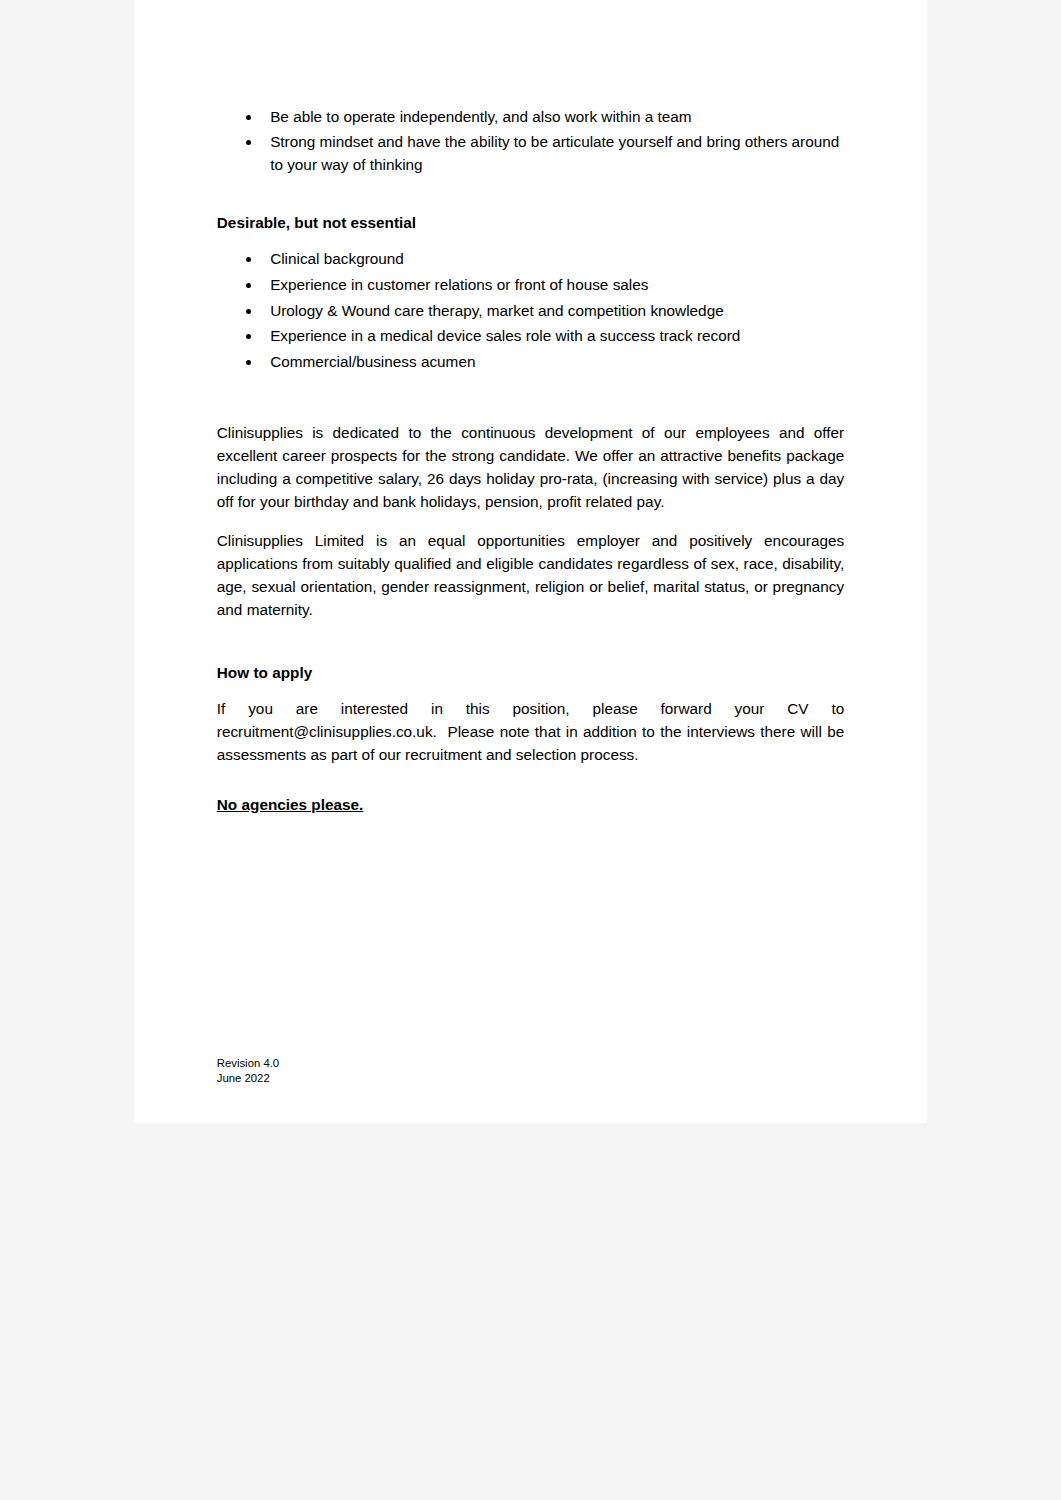Be able to operate independently, and also work within a team
Strong mindset and have the ability to be articulate yourself and bring others around to your way of thinking
Desirable, but not essential
Clinical background
Experience in customer relations or front of house sales
Urology & Wound care therapy, market and competition knowledge
Experience in a medical device sales role with a success track record
Commercial/business acumen
Clinisupplies is dedicated to the continuous development of our employees and offer excellent career prospects for the strong candidate. We offer an attractive benefits package including a competitive salary, 26 days holiday pro-rata, (increasing with service) plus a day off for your birthday and bank holidays, pension, profit related pay.
Clinisupplies Limited is an equal opportunities employer and positively encourages applications from suitably qualified and eligible candidates regardless of sex, race, disability, age, sexual orientation, gender reassignment, religion or belief, marital status, or pregnancy and maternity.
How to apply
If you are interested in this position, please forward your CV to recruitment@clinisupplies.co.uk. Please note that in addition to the interviews there will be assessments as part of our recruitment and selection process.
No agencies please.
Revision 4.0
June 2022